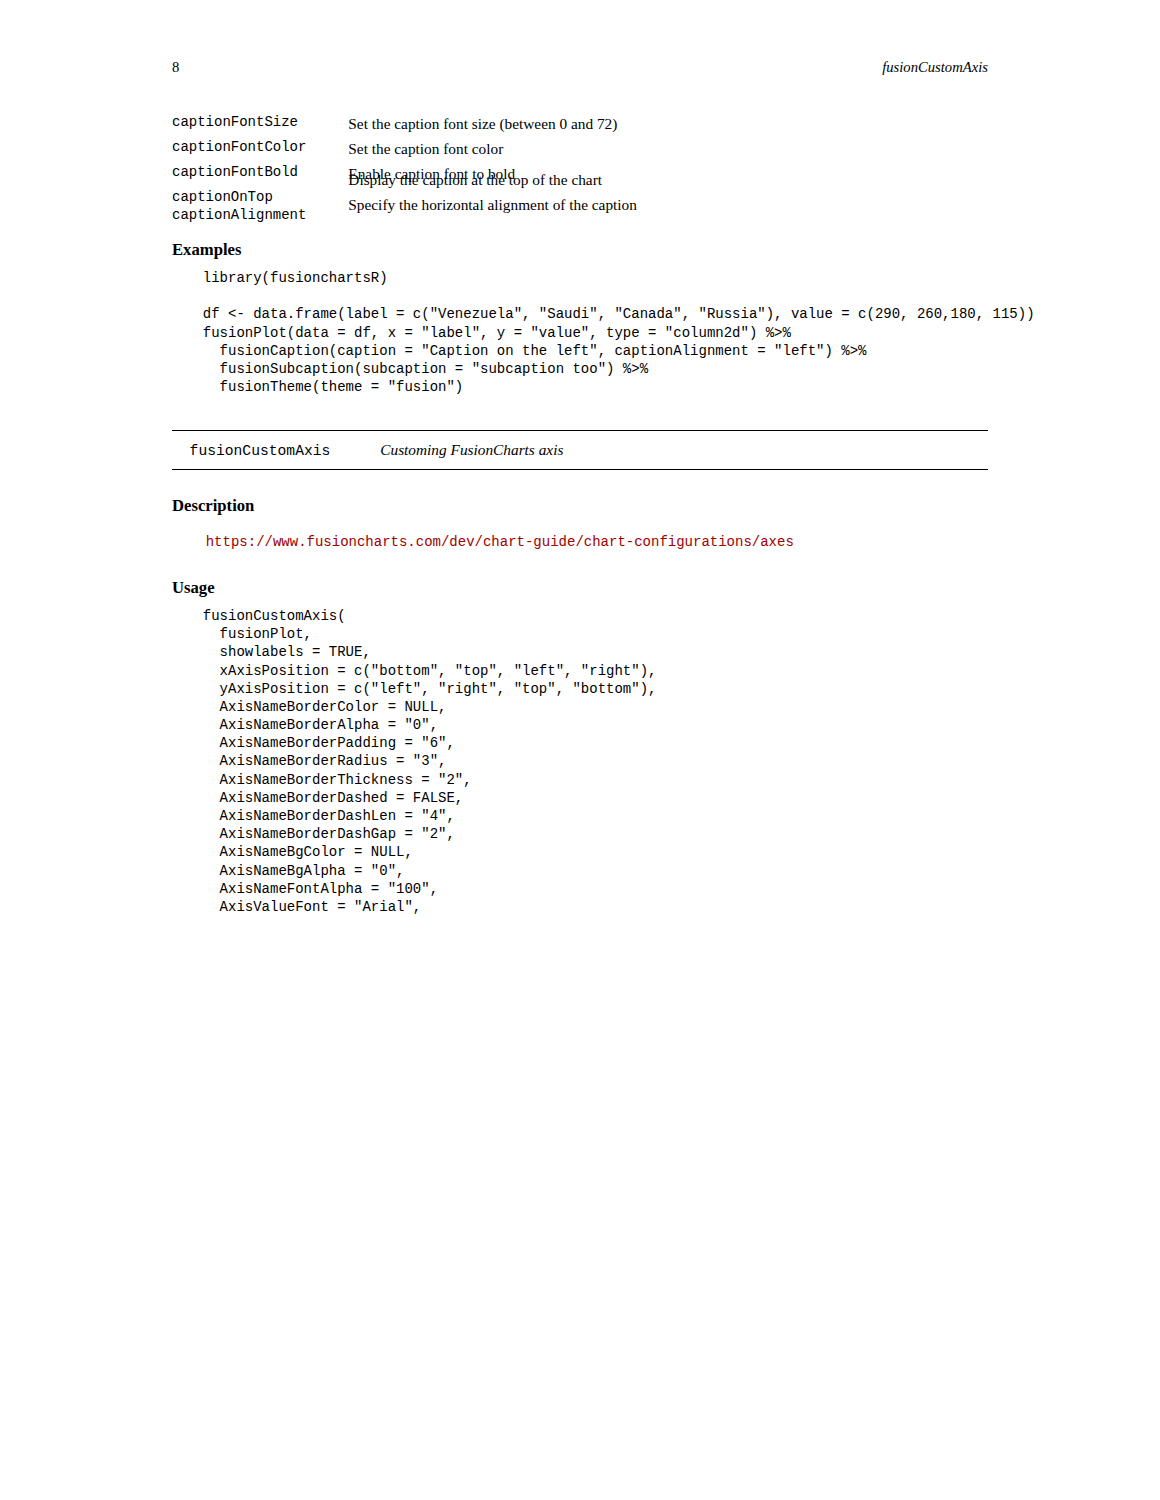8 fusionCustomAxis
captionFontSize
Set the caption font size (between 0 and 72)
captionFontColor
Set the caption font color
captionFontBold
Enable caption font to bold
captionOnTop
Display the caption at the top of the chart
captionAlignment
Specify the horizontal alignment of the caption
Examples
library(fusionchartsR)

df <- data.frame(label = c("Venezuela", "Saudi", "Canada", "Russia"), value = c(290, 260,180, 115))
fusionPlot(data = df, x = "label", y = "value", type = "column2d") %>%
  fusionCaption(caption = "Caption on the left", captionAlignment = "left") %>%
  fusionSubcaption(subcaption = "subcaption too") %>%
  fusionTheme(theme = "fusion")
fusionCustomAxis Customing FusionCharts axis
Description
https://www.fusioncharts.com/dev/chart-guide/chart-configurations/axes
Usage
fusionCustomAxis(
  fusionPlot,
  showlabels = TRUE,
  xAxisPosition = c("bottom", "top", "left", "right"),
  yAxisPosition = c("left", "right", "top", "bottom"),
  AxisNameBorderColor = NULL,
  AxisNameBorderAlpha = "0",
  AxisNameBorderPadding = "6",
  AxisNameBorderRadius = "3",
  AxisNameBorderThickness = "2",
  AxisNameBorderDashed = FALSE,
  AxisNameBorderDashLen = "4",
  AxisNameBorderDashGap = "2",
  AxisNameBgColor = NULL,
  AxisNameBgAlpha = "0",
  AxisNameFontAlpha = "100",
  AxisValueFont = "Arial",